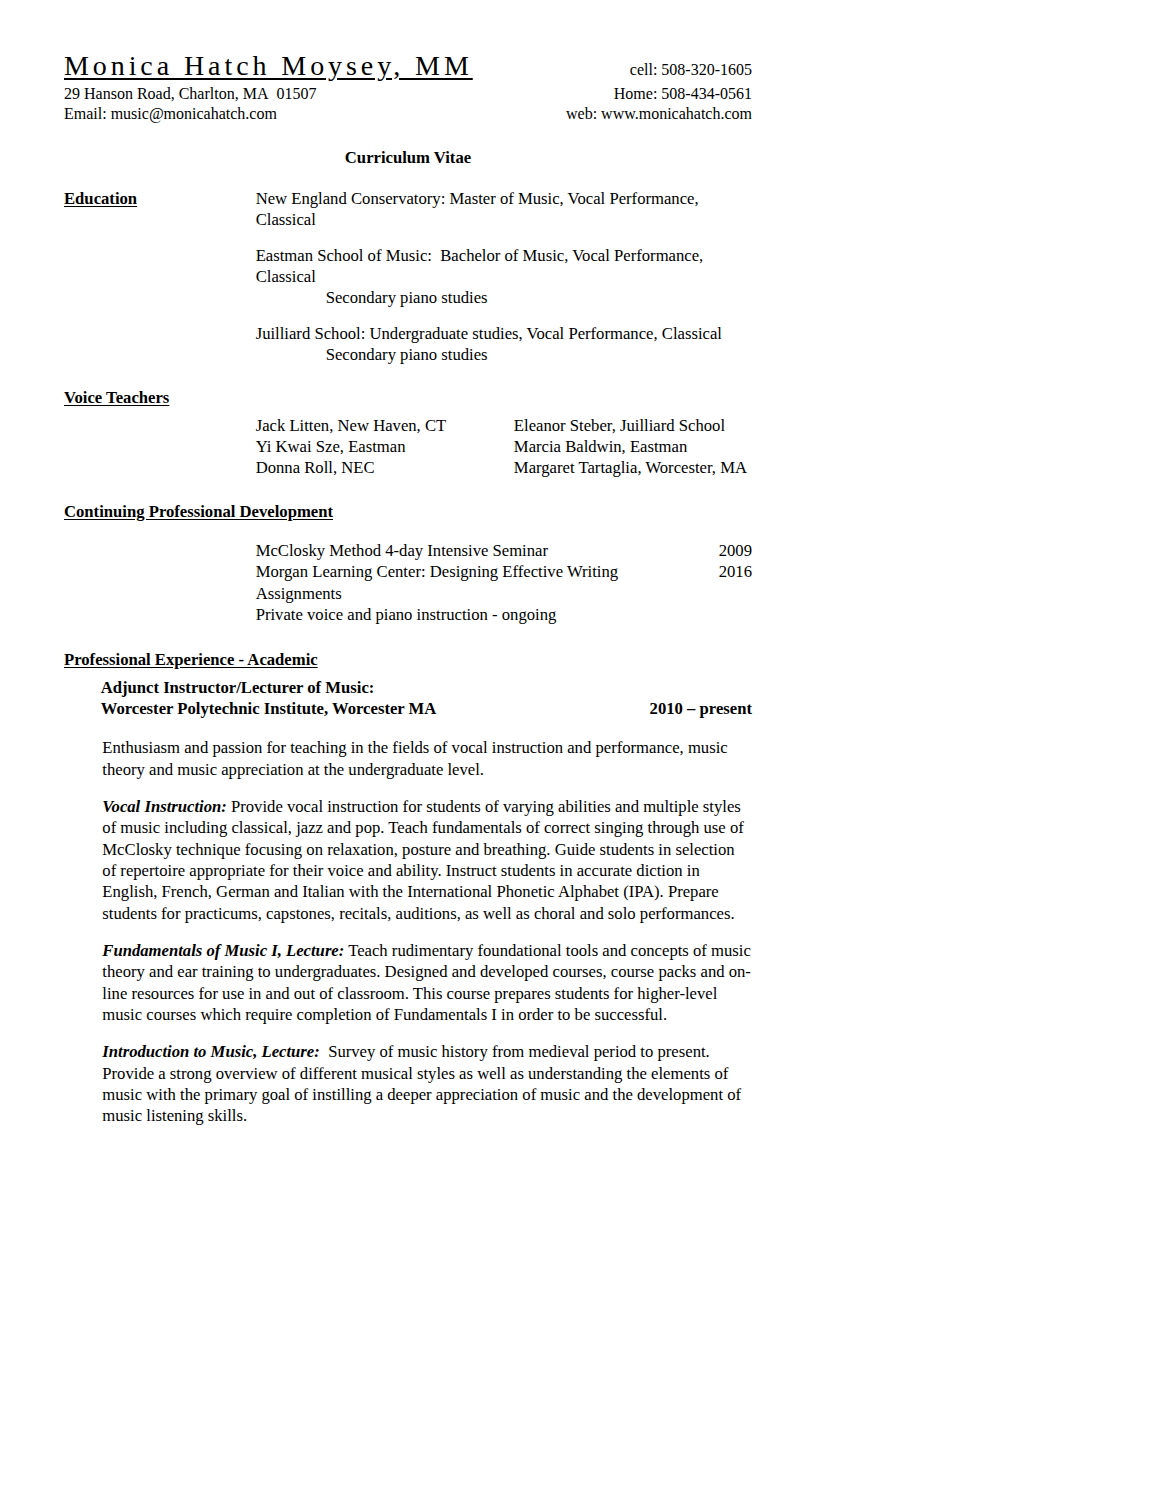Monica Hatch Moysey, MM
cell: 508-320-1605
29 Hanson Road, Charlton, MA 01507 Home: 508-434-0561
Email: music@monicahatch.com web: www.monicahatch.com
Curriculum Vitae
Education
New England Conservatory: Master of Music, Vocal Performance, Classical
Eastman School of Music: Bachelor of Music, Vocal Performance, Classical Secondary piano studies
Juilliard School: Undergraduate studies, Vocal Performance, Classical Secondary piano studies
Voice Teachers
Jack Litten, New Haven, CT
Eleanor Steber, Juilliard School
Yi Kwai Sze, Eastman
Marcia Baldwin, Eastman
Donna Roll, NEC
Margaret Tartaglia, Worcester, MA
Continuing Professional Development
McClosky Method 4-day Intensive Seminar 2009
Morgan Learning Center: Designing Effective Writing Assignments 2016
Private voice and piano instruction - ongoing
Professional Experience - Academic
Adjunct Instructor/Lecturer of Music:
Worcester Polytechnic Institute, Worcester MA 2010 – present
Enthusiasm and passion for teaching in the fields of vocal instruction and performance, music theory and music appreciation at the undergraduate level.
Vocal Instruction: Provide vocal instruction for students of varying abilities and multiple styles of music including classical, jazz and pop. Teach fundamentals of correct singing through use of McClosky technique focusing on relaxation, posture and breathing. Guide students in selection of repertoire appropriate for their voice and ability. Instruct students in accurate diction in English, French, German and Italian with the International Phonetic Alphabet (IPA). Prepare students for practicums, capstones, recitals, auditions, as well as choral and solo performances.
Fundamentals of Music I, Lecture: Teach rudimentary foundational tools and concepts of music theory and ear training to undergraduates. Designed and developed courses, course packs and on-line resources for use in and out of classroom. This course prepares students for higher-level music courses which require completion of Fundamentals I in order to be successful.
Introduction to Music, Lecture: Survey of music history from medieval period to present. Provide a strong overview of different musical styles as well as understanding the elements of music with the primary goal of instilling a deeper appreciation of music and the development of music listening skills.